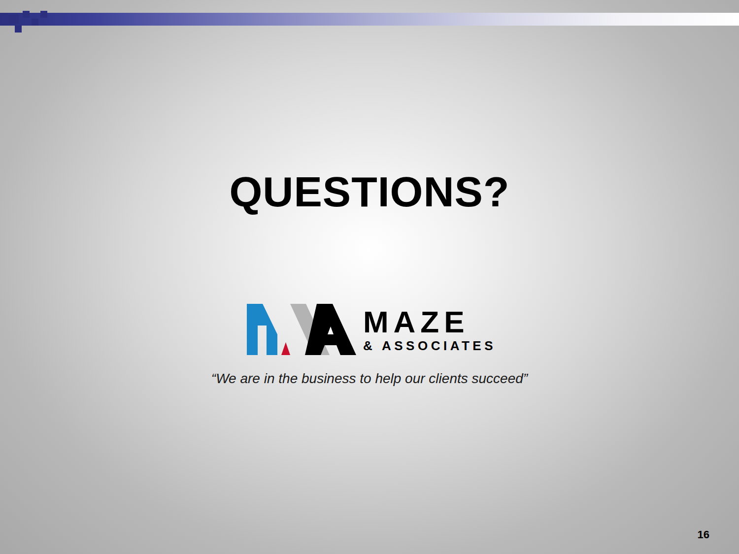QUESTIONS?
MAZE
& ASSOCIATES
“We are in the business to help our clients succeed”
16